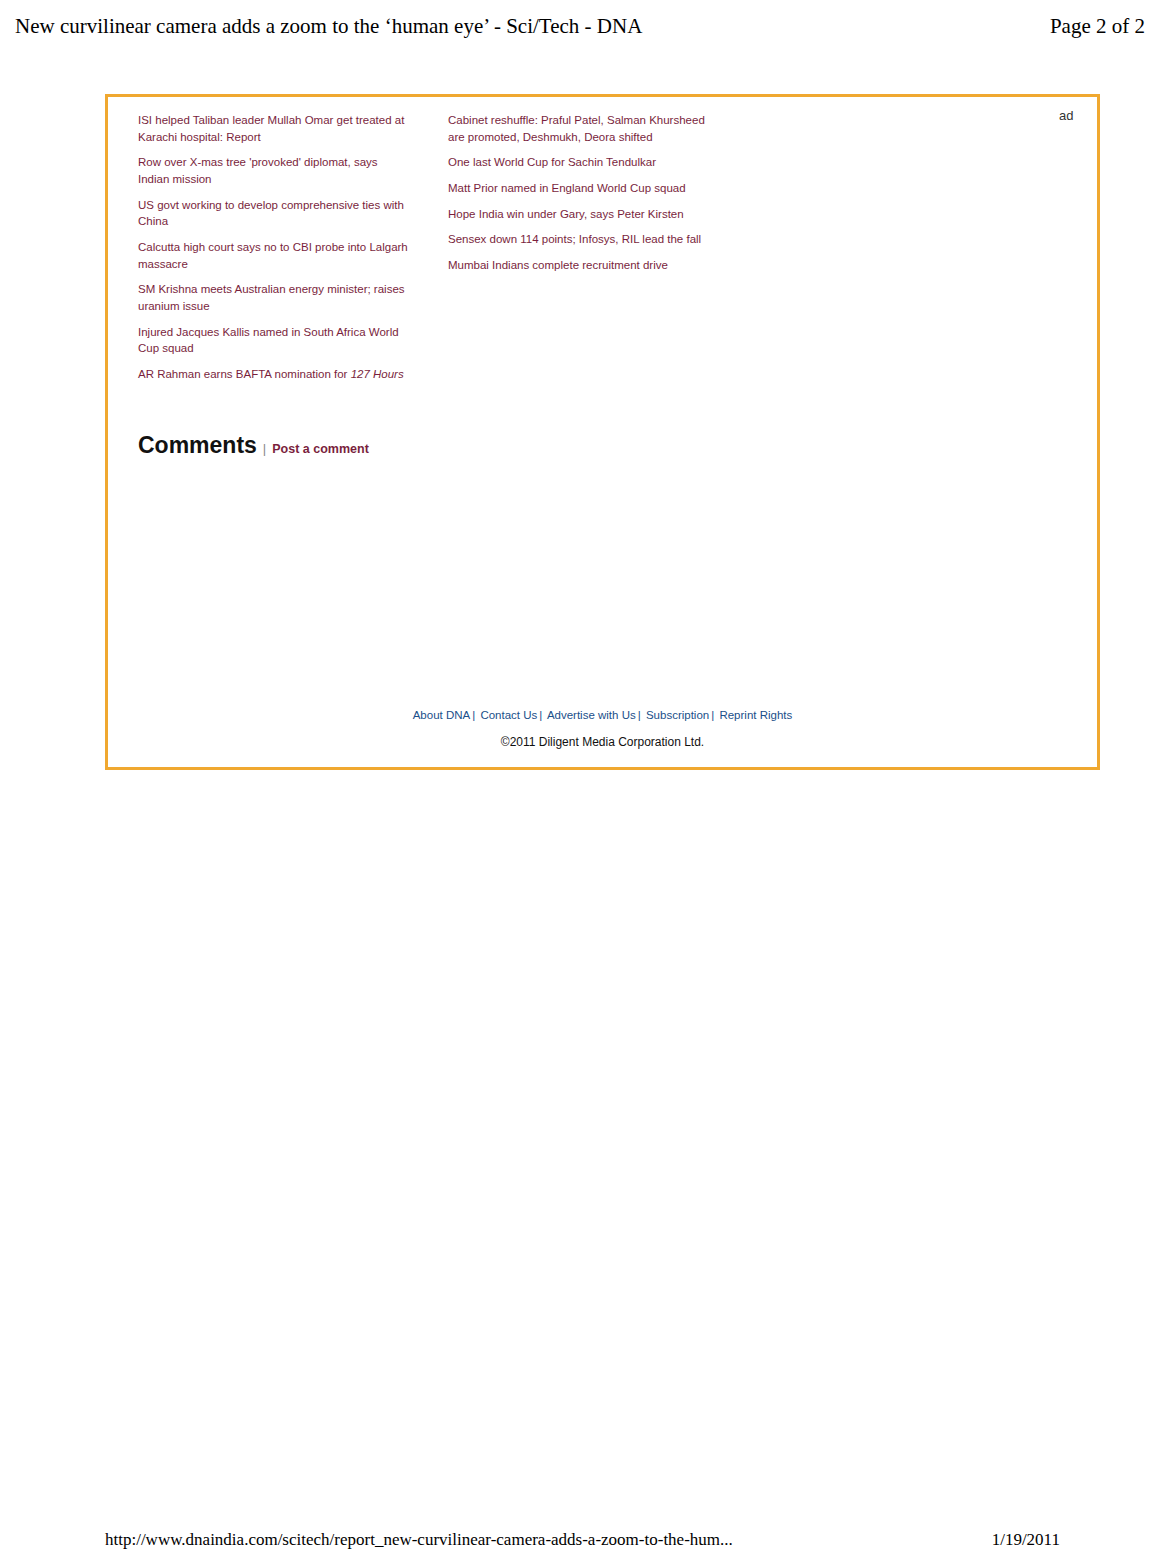New curvilinear camera adds a zoom to the ‘human eye’ - Sci/Tech - DNA
Page 2 of 2
ad
ISI helped Taliban leader Mullah Omar get treated at Karachi hospital: Report
Row over X-mas tree 'provoked' diplomat, says Indian mission
US govt working to develop comprehensive ties with China
Calcutta high court says no to CBI probe into Lalgarh massacre
SM Krishna meets Australian energy minister; raises uranium issue
Injured Jacques Kallis named in South Africa World Cup squad
AR Rahman earns BAFTA nomination for 127 Hours
Cabinet reshuffle: Praful Patel, Salman Khursheed are promoted, Deshmukh, Deora shifted
One last World Cup for Sachin Tendulkar
Matt Prior named in England World Cup squad
Hope India win under Gary, says Peter Kirsten
Sensex down 114 points; Infosys, RIL lead the fall
Mumbai Indians complete recruitment drive
Comments
|Post a comment
About DNA| Contact Us| Advertise with Us| Subscription| Reprint Rights
©2011 Diligent Media Corporation Ltd.
http://www.dnaindia.com/scitech/report_new-curvilinear-camera-adds-a-zoom-to-the-hum...
1/19/2011